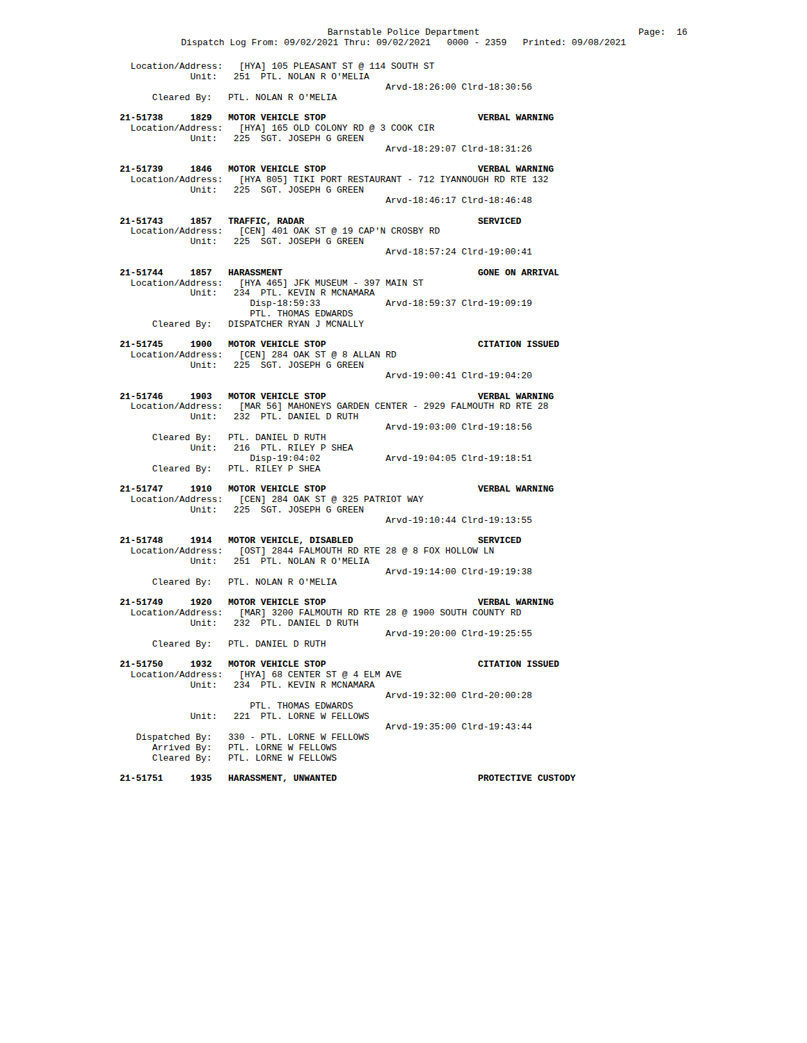Barnstable Police Department Page: 16
Dispatch Log From: 09/02/2021 Thru: 09/02/2021 0000 - 2359 Printed: 09/08/2021
Location/Address: [HYA] 105 PLEASANT ST @ 114 SOUTH ST
Unit: 251 PTL. NOLAN R O'MELIA
Arvd-18:26:00 Clrd-18:30:56
Cleared By: PTL. NOLAN R O'MELIA
21-51738 1829 MOTOR VEHICLE STOP VERBAL WARNING
Location/Address: [HYA] 165 OLD COLONY RD @ 3 COOK CIR
Unit: 225 SGT. JOSEPH G GREEN
Arvd-18:29:07 Clrd-18:31:26
21-51739 1846 MOTOR VEHICLE STOP VERBAL WARNING
Location/Address: [HYA 805] TIKI PORT RESTAURANT - 712 IYANNOUGH RD RTE 132
Unit: 225 SGT. JOSEPH G GREEN
Arvd-18:46:17 Clrd-18:46:48
21-51743 1857 TRAFFIC, RADAR SERVICED
Location/Address: [CEN] 401 OAK ST @ 19 CAP'N CROSBY RD
Unit: 225 SGT. JOSEPH G GREEN
Arvd-18:57:24 Clrd-19:00:41
21-51744 1857 HARASSMENT GONE ON ARRIVAL
Location/Address: [HYA 465] JFK MUSEUM - 397 MAIN ST
Unit: 234 PTL. KEVIN R MCNAMARA
Disp-18:59:33 Arvd-18:59:37 Clrd-19:09:19
PTL. THOMAS EDWARDS
Cleared By: DISPATCHER RYAN J MCNALLY
21-51745 1900 MOTOR VEHICLE STOP CITATION ISSUED
Location/Address: [CEN] 284 OAK ST @ 8 ALLAN RD
Unit: 225 SGT. JOSEPH G GREEN
Arvd-19:00:41 Clrd-19:04:20
21-51746 1903 MOTOR VEHICLE STOP VERBAL WARNING
Location/Address: [MAR 56] MAHONEYS GARDEN CENTER - 2929 FALMOUTH RD RTE 28
Unit: 232 PTL. DANIEL D RUTH
Arvd-19:03:00 Clrd-19:18:56
Cleared By: PTL. DANIEL D RUTH
Unit: 216 PTL. RILEY P SHEA
Disp-19:04:02 Arvd-19:04:05 Clrd-19:18:51
Cleared By: PTL. RILEY P SHEA
21-51747 1910 MOTOR VEHICLE STOP VERBAL WARNING
Location/Address: [CEN] 284 OAK ST @ 325 PATRIOT WAY
Unit: 225 SGT. JOSEPH G GREEN
Arvd-19:10:44 Clrd-19:13:55
21-51748 1914 MOTOR VEHICLE, DISABLED SERVICED
Location/Address: [OST] 2844 FALMOUTH RD RTE 28 @ 8 FOX HOLLOW LN
Unit: 251 PTL. NOLAN R O'MELIA
Arvd-19:14:00 Clrd-19:19:38
Cleared By: PTL. NOLAN R O'MELIA
21-51749 1920 MOTOR VEHICLE STOP VERBAL WARNING
Location/Address: [MAR] 3200 FALMOUTH RD RTE 28 @ 1900 SOUTH COUNTY RD
Unit: 232 PTL. DANIEL D RUTH
Arvd-19:20:00 Clrd-19:25:55
Cleared By: PTL. DANIEL D RUTH
21-51750 1932 MOTOR VEHICLE STOP CITATION ISSUED
Location/Address: [HYA] 68 CENTER ST @ 4 ELM AVE
Unit: 234 PTL. KEVIN R MCNAMARA
Arvd-19:32:00 Clrd-20:00:28
PTL. THOMAS EDWARDS
Unit: 221 PTL. LORNE W FELLOWS
Arvd-19:35:00 Clrd-19:43:44
Dispatched By: 330 - PTL. LORNE W FELLOWS
Arrived By: PTL. LORNE W FELLOWS
Cleared By: PTL. LORNE W FELLOWS
21-51751 1935 HARASSMENT, UNWANTED PROTECTIVE CUSTODY